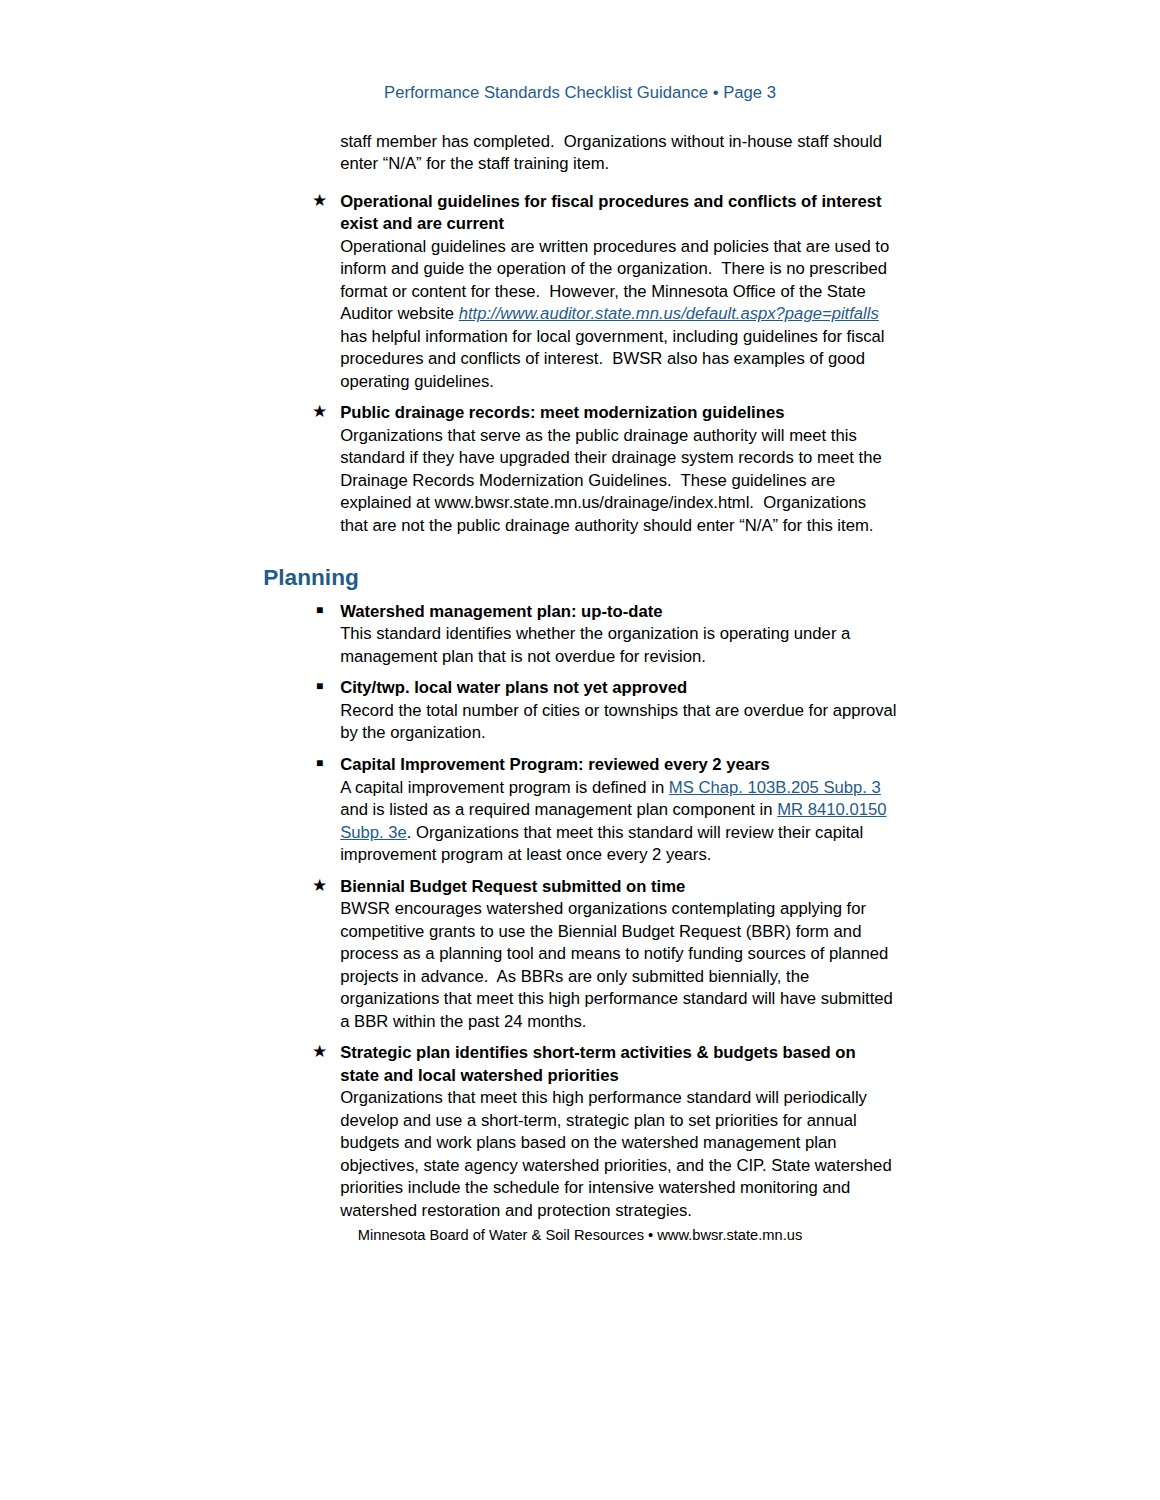Performance Standards Checklist Guidance • Page 3
staff member has completed. Organizations without in-house staff should enter “N/A” for the staff training item.
★ Operational guidelines for fiscal procedures and conflicts of interest exist and are current Operational guidelines are written procedures and policies that are used to inform and guide the operation of the organization. There is no prescribed format or content for these. However, the Minnesota Office of the State Auditor website http://www.auditor.state.mn.us/default.aspx?page=pitfalls has helpful information for local government, including guidelines for fiscal procedures and conflicts of interest. BWSR also has examples of good operating guidelines.
★ Public drainage records: meet modernization guidelines Organizations that serve as the public drainage authority will meet this standard if they have upgraded their drainage system records to meet the Drainage Records Modernization Guidelines. These guidelines are explained at www.bwsr.state.mn.us/drainage/index.html. Organizations that are not the public drainage authority should enter “N/A” for this item.
Planning
■ Watershed management plan: up-to-date This standard identifies whether the organization is operating under a management plan that is not overdue for revision.
■ City/twp. local water plans not yet approved Record the total number of cities or townships that are overdue for approval by the organization.
■ Capital Improvement Program: reviewed every 2 years A capital improvement program is defined in MS Chap. 103B.205 Subp. 3 and is listed as a required management plan component in MR 8410.0150 Subp. 3e. Organizations that meet this standard will review their capital improvement program at least once every 2 years.
★ Biennial Budget Request submitted on time BWSR encourages watershed organizations contemplating applying for competitive grants to use the Biennial Budget Request (BBR) form and process as a planning tool and means to notify funding sources of planned projects in advance. As BBRs are only submitted biennially, the organizations that meet this high performance standard will have submitted a BBR within the past 24 months.
★ Strategic plan identifies short-term activities & budgets based on state and local watershed priorities Organizations that meet this high performance standard will periodically develop and use a short-term, strategic plan to set priorities for annual budgets and work plans based on the watershed management plan objectives, state agency watershed priorities, and the CIP. State watershed priorities include the schedule for intensive watershed monitoring and watershed restoration and protection strategies.
Minnesota Board of Water & Soil Resources • www.bwsr.state.mn.us